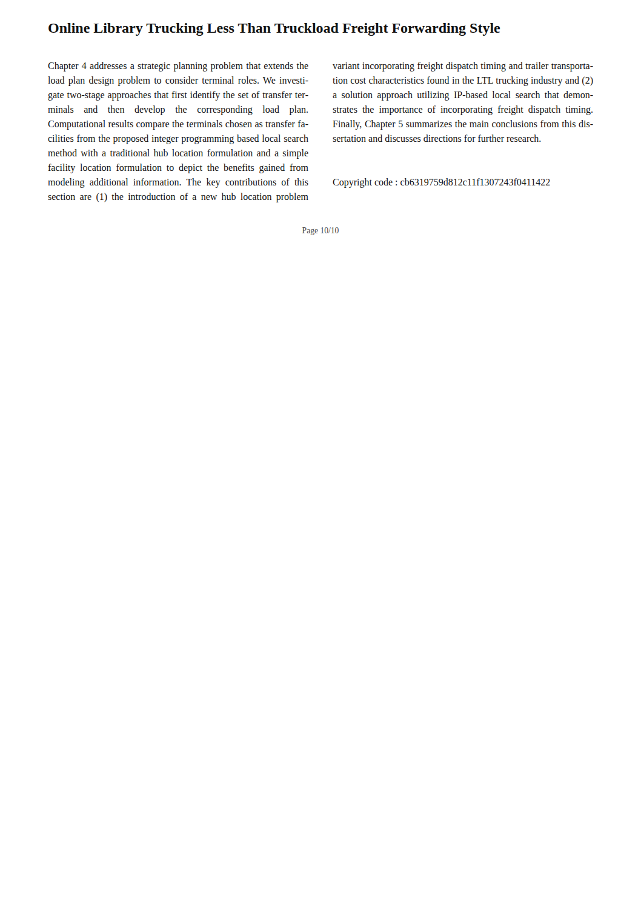Online Library Trucking Less Than Truckload Freight Forwarding Style
Chapter 4 addresses a strategic planning problem that extends the load plan design problem to consider terminal roles. We investigate two-stage approaches that first identify the set of transfer terminals and then develop the corresponding load plan. Computational results compare the terminals chosen as transfer facilities from the proposed integer programming based local search method with a traditional hub location formulation and a simple facility location formulation to depict the benefits gained from modeling additional information. The key contributions of this section are (1) the introduction of a new hub location problem variant incorporating freight dispatch timing and trailer transportation cost characteristics found in the LTL trucking industry and (2) a solution approach utilizing IP-based local search that demonstrates the importance of incorporating freight dispatch timing. Finally, Chapter 5 summarizes the main conclusions from this dissertation and discusses directions for further research.
Copyright code : cb6319759d812c11f1307243f0411422
Page 10/10